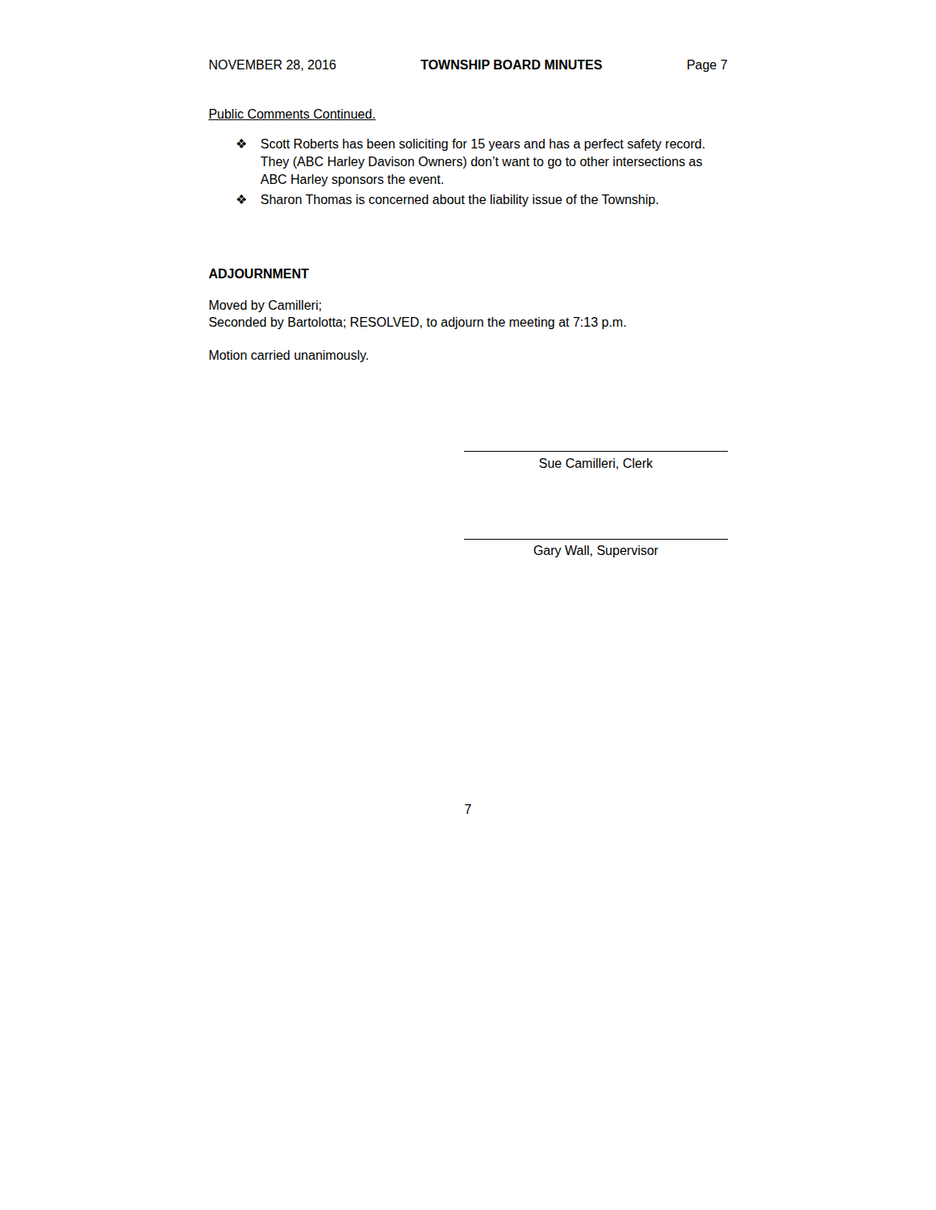NOVEMBER 28, 2016
TOWNSHIP BOARD MINUTES
Page 7
Public Comments Continued.
Scott Roberts has been soliciting for 15 years and has a perfect safety record. They (ABC Harley Davison Owners) don’t want to go to other intersections as ABC Harley sponsors the event.
Sharon Thomas is concerned about the liability issue of the Township.
ADJOURNMENT
Moved by Camilleri;
Seconded by Bartolotta; RESOLVED, to adjourn the meeting at 7:13 p.m.
Motion carried unanimously.
Sue Camilleri, Clerk
Gary Wall, Supervisor
7